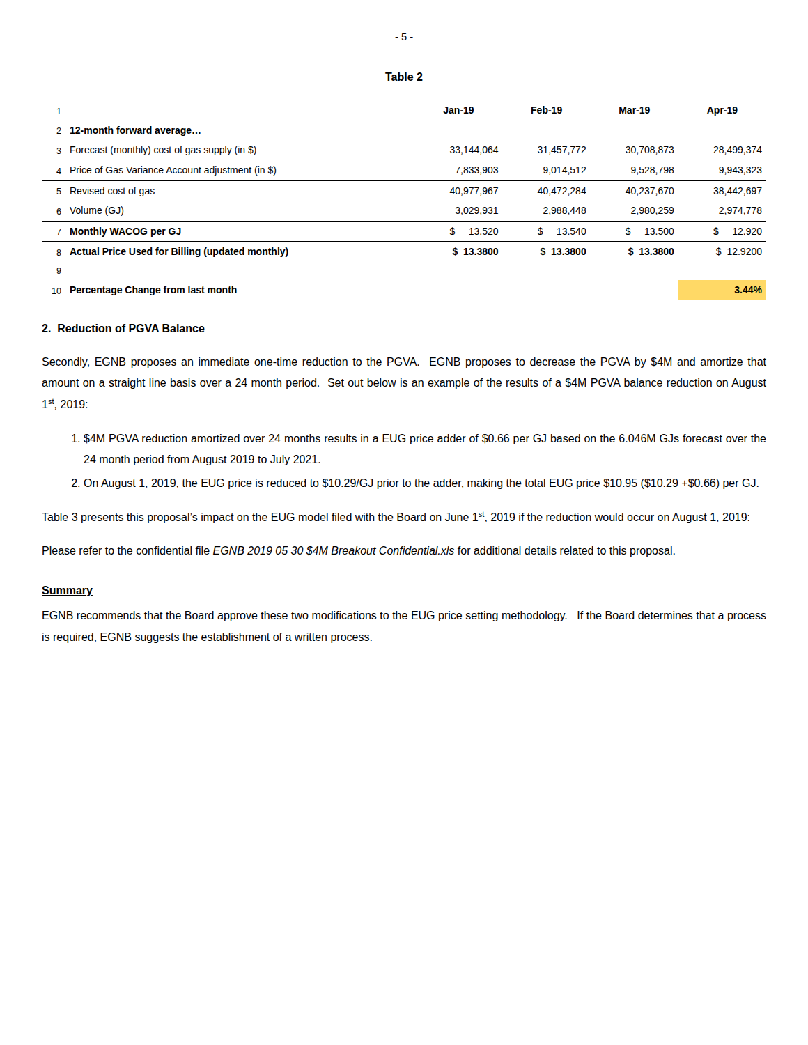- 5 -
Table 2
| 1 | | Jan-19 | Feb-19 | Mar-19 | Apr-19 |
| 2 | 12-month forward average… | | | | |
| 3 | Forecast (monthly) cost of gas supply (in $) | 33,144,064 | 31,457,772 | 30,708,873 | 28,499,374 |
| 4 | Price of Gas Variance Account adjustment (in $) | 7,833,903 | 9,014,512 | 9,528,798 | 9,943,323 |
| 5 | Revised cost of gas | 40,977,967 | 40,472,284 | 40,237,670 | 38,442,697 |
| 6 | Volume (GJ) | 3,029,931 | 2,988,448 | 2,980,259 | 2,974,778 |
| 7 | Monthly WACOG per GJ | $ 13.520 | $ 13.540 | $ 13.500 | $ 12.920 |
| 8 | Actual Price Used for Billing (updated monthly) | $ 13.3800 | $ 13.3800 | $ 13.3800 | $ 12.9200 |
| 9 | | | | | |
| 10 | Percentage Change from last month | | | | 3.44% |
2. Reduction of PGVA Balance
Secondly, EGNB proposes an immediate one-time reduction to the PGVA. EGNB proposes to decrease the PGVA by $4M and amortize that amount on a straight line basis over a 24 month period. Set out below is an example of the results of a $4M PGVA balance reduction on August 1st, 2019:
$4M PGVA reduction amortized over 24 months results in a EUG price adder of $0.66 per GJ based on the 6.046M GJs forecast over the 24 month period from August 2019 to July 2021.
On August 1, 2019, the EUG price is reduced to $10.29/GJ prior to the adder, making the total EUG price $10.95 ($10.29 +$0.66) per GJ.
Table 3 presents this proposal’s impact on the EUG model filed with the Board on June 1st, 2019 if the reduction would occur on August 1, 2019:
Please refer to the confidential file EGNB 2019 05 30 $4M Breakout Confidential.xls for additional details related to this proposal.
Summary
EGNB recommends that the Board approve these two modifications to the EUG price setting methodology. If the Board determines that a process is required, EGNB suggests the establishment of a written process.